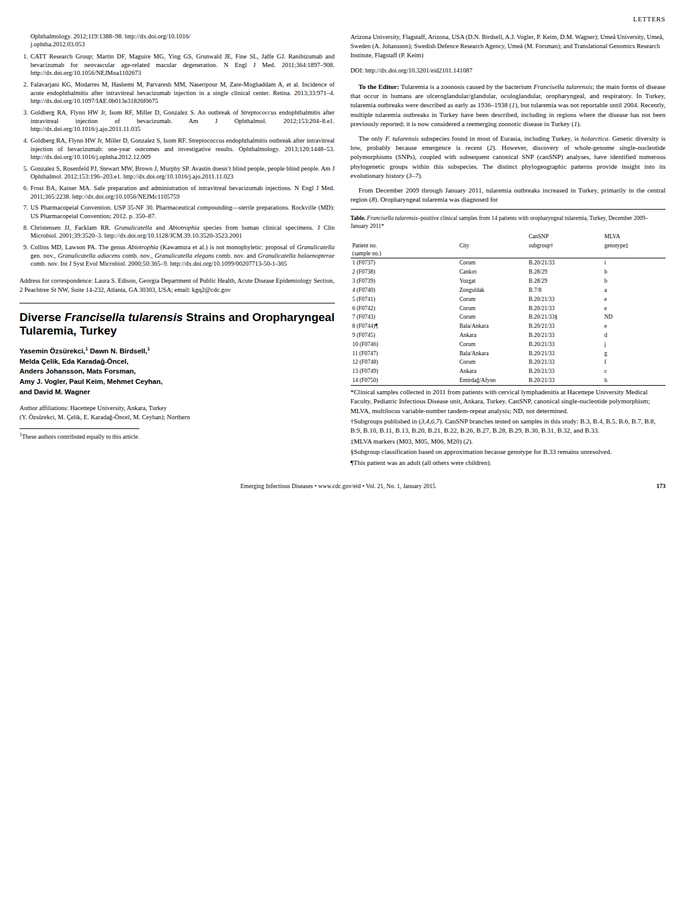LETTERS
Ophthalmology. 2012;119:1388–98. http://dx.doi.org/10.1016/
j.ophtha.2012.03.053
CATT Research Group; Martin DF, Maguire MG, Ying GS, Grunwald JE, Fine SL, Jaffe GJ. Ranibizumab and bevacizumab for neovascular age-related macular degeneration. N Engl J Med. 2011;364:1897–908. http://dx.doi.org/10.1056/NEJMoa1102673
Falavarjani KG, Modarres M, Hashemi M, Parvaresh MM, Naseripour M, Zare-Moghaddam A, et al. Incidence of acute endophthalmitis after intravitreal bevacizumab injection in a single clinical center. Retina. 2013;33:971–4. http://dx.doi.org/10.1097/IAE.0b013e31826f0675
Goldberg RA, Flynn HW Jr, Isom RF, Miller D, Gonzalez S. An outbreak of Streptococcus endophthalmitis after intravitreal injection of bevacizumab. Am J Ophthalmol. 2012;153:204–8.e1. http://dx.doi.org/10.1016/j.ajo.2011.11.035
Goldberg RA, Flynn HW Jr, Miller D, Gonzalez S, Isom RF. Streptococcus endophthalmitis outbreak after intravitreal injection of bevacizumab: one-year outcomes and investigative results. Ophthalmology. 2013;120:1448–53. http://dx.doi.org/10.1016/j.ophtha.2012.12.009
Gonzalez S, Rosenfeld PJ, Stewart MW, Brown J, Murphy SP. Avastin doesn’t blind people, people blind people. Am J Ophthalmol. 2012;153:196–203.e1. http://dx.doi.org/10.1016/j.ajo.2011.11.023
Frost BA, Kainer MA. Safe preparation and administration of intravitreal bevacizumab injections. N Engl J Med. 2011;365:2238. http://dx.doi.org/10.1056/NEJMc1105759
US Pharmacopeial Convention. USP 35-NF 30. Pharmaceutical compounding—sterile preparations. Rockville (MD): US Pharmacopeial Convention; 2012. p. 350–87.
Christensen JJ, Facklam RR. Granulicatella and Abiotrophia species from human clinical specimens. J Clin Microbiol. 2001;39:3520–3. http://dx.doi.org/10.1128/JCM.39.10.3520-3523.2001
Collins MD, Lawson PA. The genus Abiotrophia (Kawamura et al.) is not monophyletic: proposal of Granulicatella gen. nov., Granulicatella adiacens comb. nov., Granulicatella elegans comb. nov. and Granulicatella balaenopterae comb. nov. Int J Syst Evol Microbiol. 2000;50:365–9. http://dx.doi.org/10.1099/00207713-50-1-365
Address for correspondence: Laura S. Edison, Georgia Department of Public Health, Acute Disease Epidemiology Section, 2 Peachtree St NW, Suite 14-232, Atlanta, GA 30303, USA; email: kgq2@cdc.gov
Diverse Francisella tularensis Strains and Oropharyngeal Tularemia, Turkey
Yasemin Özsürekci,1 Dawn N. Birdsell,1
Melda Çelik, Eda Karadağ-Öncel,
Anders Johansson, Mats Forsman,
Amy J. Vogler, Paul Keim, Mehmet Ceyhan,
and David M. Wagner
Author affiliations: Hacettepe University, Ankara, Turkey
(Y. Özsürekci, M. Çelik, E. Karadağ-Öncel, M. Ceyhan); Northern
1These authors contributed equally to this article.
Arizona University, Flagstaff, Arizona, USA (D.N. Birdsell, A.J. Vogler, P. Keim, D.M. Wagner); Umeå University, Umeå, Sweden (A. Johansson); Swedish Defence Research Agency, Umeå (M. Forsman); and Translational Genomics Research Institute, Flagstaff (P. Keim)
DOI: http://dx.doi.org/10.3201/eid2101.141087
To the Editor: Tularemia is a zoonosis caused by the bacterium Francisella tularensis; the main forms of disease that occur in humans are ulceroglandular/glandular, oculoglandular, oropharyngeal, and respiratory. In Turkey, tularemia outbreaks were described as early as 1936–1938 (1), but tularemia was not reportable until 2004. Recently, multiple tularemia outbreaks in Turkey have been described, including in regions where the disease has not been previously reported; it is now considered a reemerging zoonotic disease in Turkey (1).
The only F. tularensis subspecies found in most of Eurasia, including Turkey, is holarctica. Genetic diversity is low, probably because emergence is recent (2). However, discovery of whole-genome single-nucleotide polymorphisms (SNPs), coupled with subsequent canonical SNP (canSNP) analyses, have identified numerous phylogenetic groups within this subspecies. The distinct phylogeographic patterns provide insight into its evolutionary history (3–7).
From December 2009 through January 2011, tularemia outbreaks increased in Turkey, primarily in the central region (8). Oropharyngeal tularemia was diagnosed for
Table. Francisella tularensis –positive clinical samples from 14 patients with oropharyngeal tularemia, Turkey, December 2009–January 2011*
| | | CanSNP | MLVA |
| --- | --- | --- | --- |
| Patient no. (sample no.) | City | subgroup† | genotype‡ |
| 1 (F0737) | Corum | B.20/21/33 | i |
| 2 (F0738) | Cankırı | B.28/29 | b |
| 3 (F0739) | Yozgat | B.28/29 | b |
| 4 (F0740) | Zonguldak | B.7/8 | a |
| 5 (F0741) | Corum | B.20/21/33 | e |
| 6 (F0742) | Corum | B.20/21/33 | e |
| 7 (F0743) | Corum | B.20/21/33§ | ND |
| 8 (F0744)¶ | Bala/Ankara | B.20/21/33 | e |
| 9 (F0745) | Ankara | B.20/21/33 | d |
| 10 (F0746) | Corum | B.20/21/33 | j |
| 11 (F0747) | Bala/Ankara | B.20/21/33 | g |
| 12 (F0748) | Corum | B.20/21/33 | f |
| 13 (F0749) | Ankara | B.20/21/33 | c |
| 14 (F0750) | Emirdağ/Afyon | B.20/21/33 | h |
*Clinical samples collected in 2011 from patients with cervical lymphadenitis at Hacettepe University Medical Faculty, Pediatric Infectious Disease unit, Ankara, Turkey. CanSNP, canonical single-nucleotide polymorphism; MLVA, multilocus variable-number tandem-repeat analysis; ND, not determined.
†Subgroups published in (3,4,6,7). CanSNP branches tested on samples in this study: B.3, B.4, B.5, B.6, B.7, B.8, B.9, B.10, B.11, B.13, B.20, B.21, B.22, B.26, B.27, B.28, B.29, B.30, B.31, B.32, and B.33.
‡MLVA markers (M03, M05, M06, M20) (2).
§Subgroup classification based on approximation because genotype for B.33 remains unresolved.
¶This patient was an adult (all others were children).
Emerging Infectious Diseases • www.cdc.gov/eid • Vol. 21, No. 1, January 2015
173